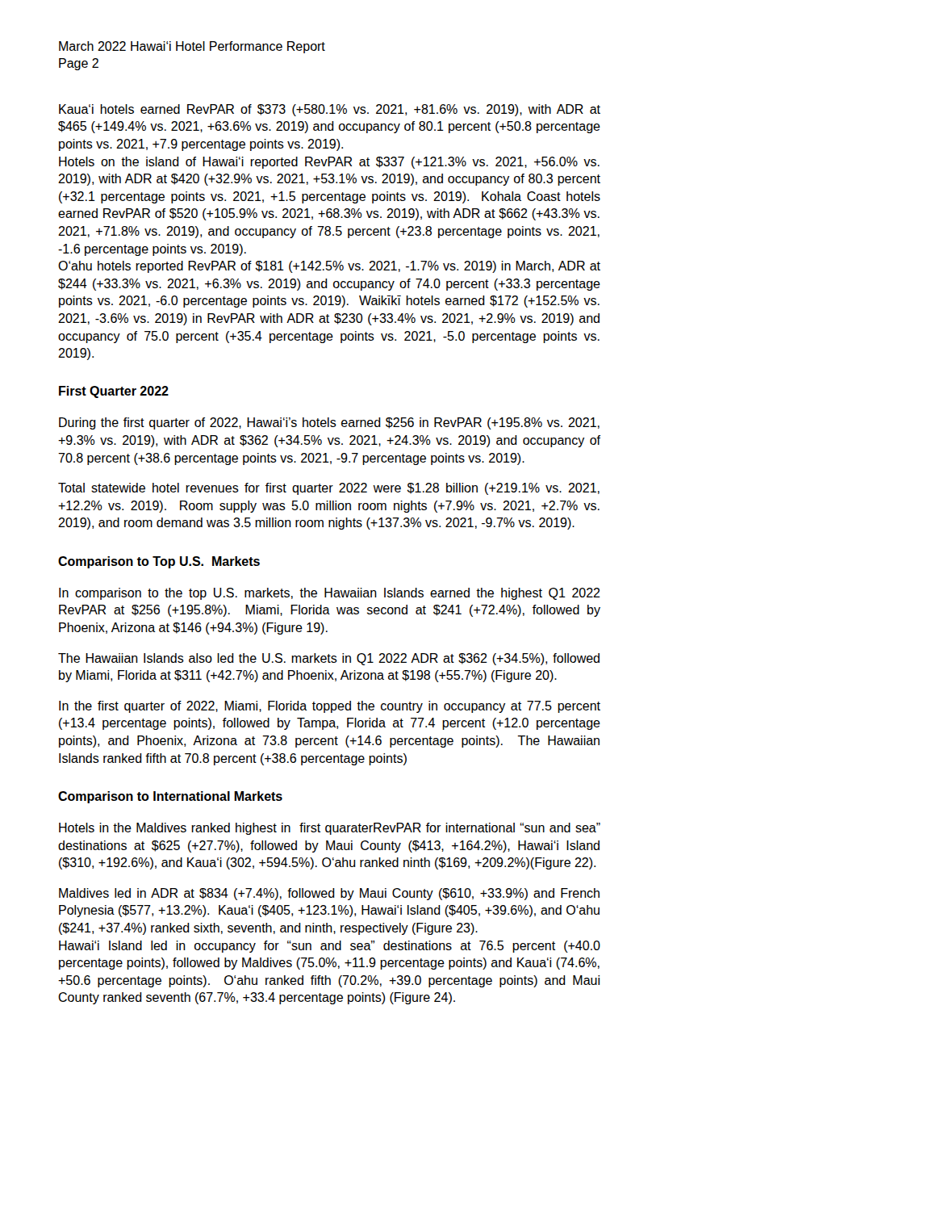March 2022 Hawai‘i Hotel Performance Report
Page 2
Kaua‘i hotels earned RevPAR of $373 (+580.1% vs. 2021, +81.6% vs. 2019), with ADR at $465 (+149.4% vs. 2021, +63.6% vs. 2019) and occupancy of 80.1 percent (+50.8 percentage points vs. 2021, +7.9 percentage points vs. 2019).
Hotels on the island of Hawai‘i reported RevPAR at $337 (+121.3% vs. 2021, +56.0% vs. 2019), with ADR at $420 (+32.9% vs. 2021, +53.1% vs. 2019), and occupancy of 80.3 percent (+32.1 percentage points vs. 2021, +1.5 percentage points vs. 2019). Kohala Coast hotels earned RevPAR of $520 (+105.9% vs. 2021, +68.3% vs. 2019), with ADR at $662 (+43.3% vs. 2021, +71.8% vs. 2019), and occupancy of 78.5 percent (+23.8 percentage points vs. 2021, -1.6 percentage points vs. 2019).
O‘ahu hotels reported RevPAR of $181 (+142.5% vs. 2021, -1.7% vs. 2019) in March, ADR at $244 (+33.3% vs. 2021, +6.3% vs. 2019) and occupancy of 74.0 percent (+33.3 percentage points vs. 2021, -6.0 percentage points vs. 2019). Waikīkī hotels earned $172 (+152.5% vs. 2021, -3.6% vs. 2019) in RevPAR with ADR at $230 (+33.4% vs. 2021, +2.9% vs. 2019) and occupancy of 75.0 percent (+35.4 percentage points vs. 2021, -5.0 percentage points vs. 2019).
First Quarter 2022
During the first quarter of 2022, Hawai‘i’s hotels earned $256 in RevPAR (+195.8% vs. 2021, +9.3% vs. 2019), with ADR at $362 (+34.5% vs. 2021, +24.3% vs. 2019) and occupancy of 70.8 percent (+38.6 percentage points vs. 2021, -9.7 percentage points vs. 2019).
Total statewide hotel revenues for first quarter 2022 were $1.28 billion (+219.1% vs. 2021, +12.2% vs. 2019). Room supply was 5.0 million room nights (+7.9% vs. 2021, +2.7% vs. 2019), and room demand was 3.5 million room nights (+137.3% vs. 2021, -9.7% vs. 2019).
Comparison to Top U.S. Markets
In comparison to the top U.S. markets, the Hawaiian Islands earned the highest Q1 2022 RevPAR at $256 (+195.8%). Miami, Florida was second at $241 (+72.4%), followed by Phoenix, Arizona at $146 (+94.3%) (Figure 19).
The Hawaiian Islands also led the U.S. markets in Q1 2022 ADR at $362 (+34.5%), followed by Miami, Florida at $311 (+42.7%) and Phoenix, Arizona at $198 (+55.7%) (Figure 20).
In the first quarter of 2022, Miami, Florida topped the country in occupancy at 77.5 percent (+13.4 percentage points), followed by Tampa, Florida at 77.4 percent (+12.0 percentage points), and Phoenix, Arizona at 73.8 percent (+14.6 percentage points). The Hawaiian Islands ranked fifth at 70.8 percent (+38.6 percentage points)
Comparison to International Markets
Hotels in the Maldives ranked highest in first quaraterRevPAR for international “sun and sea” destinations at $625 (+27.7%), followed by Maui County ($413, +164.2%), Hawai‘i Island ($310, +192.6%), and Kaua‘i (302, +594.5%). O‘ahu ranked ninth ($169, +209.2%)(Figure 22).
Maldives led in ADR at $834 (+7.4%), followed by Maui County ($610, +33.9%) and French Polynesia ($577, +13.2%). Kaua‘i ($405, +123.1%), Hawai‘i Island ($405, +39.6%), and O‘ahu ($241, +37.4%) ranked sixth, seventh, and ninth, respectively (Figure 23).
Hawai‘i Island led in occupancy for “sun and sea” destinations at 76.5 percent (+40.0 percentage points), followed by Maldives (75.0%, +11.9 percentage points) and Kaua‘i (74.6%, +50.6 percentage points). O‘ahu ranked fifth (70.2%, +39.0 percentage points) and Maui County ranked seventh (67.7%, +33.4 percentage points) (Figure 24).